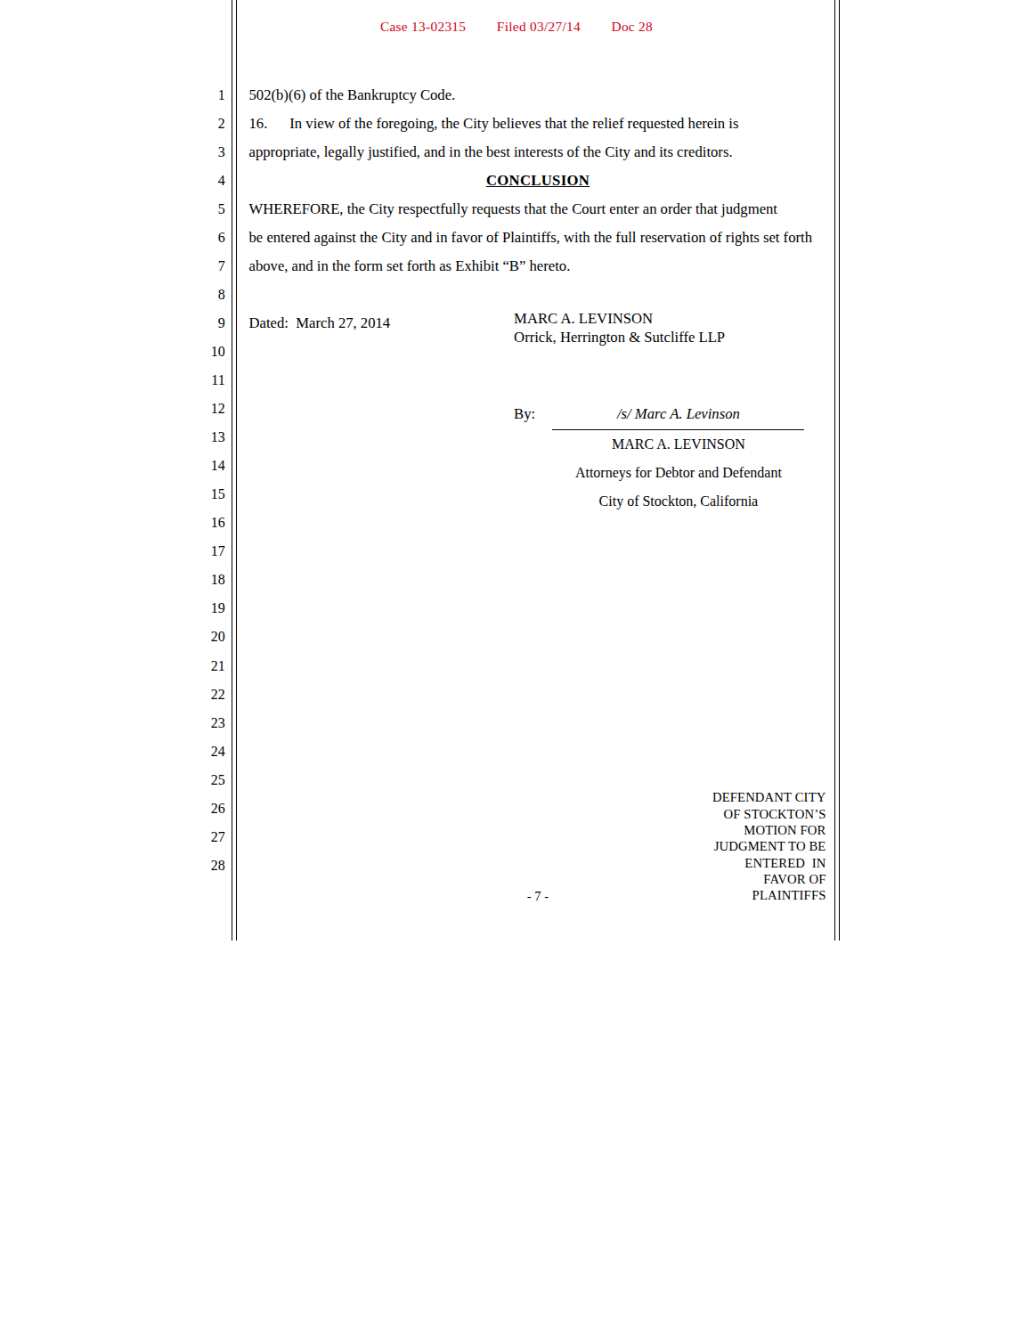Case 13-02315 Filed 03/27/14 Doc 28
1
2
3
4
5
6
7
8
9
10
11
12
13
14
15
16
17
18
19
20
21
22
23
24
25
26
27
28
502(b)(6) of the Bankruptcy Code.
16. In view of the foregoing, the City believes that the relief requested herein is
appropriate, legally justified, and in the best interests of the City and its creditors.
CONCLUSION
WHEREFORE, the City respectfully requests that the Court enter an order that judgment
be entered against the City and in favor of Plaintiffs, with the full reservation of rights set forth
above, and in the form set forth as Exhibit “B” hereto.
| Dated: March 27, 2014 | MARC A. LEVINSON Orrick, Herrington & Sutcliffe LLP |
| | By: /s/ Marc A. Levinson MARC A. LEVINSON Attorneys for Debtor and Defendant City of Stockton, California |
| | - 7 - | DEFENDANT CITY OF STOCKTON’S MOTION FOR JUDGMENT TO BE ENTERED IN FAVOR OF PLAINTIFFS |